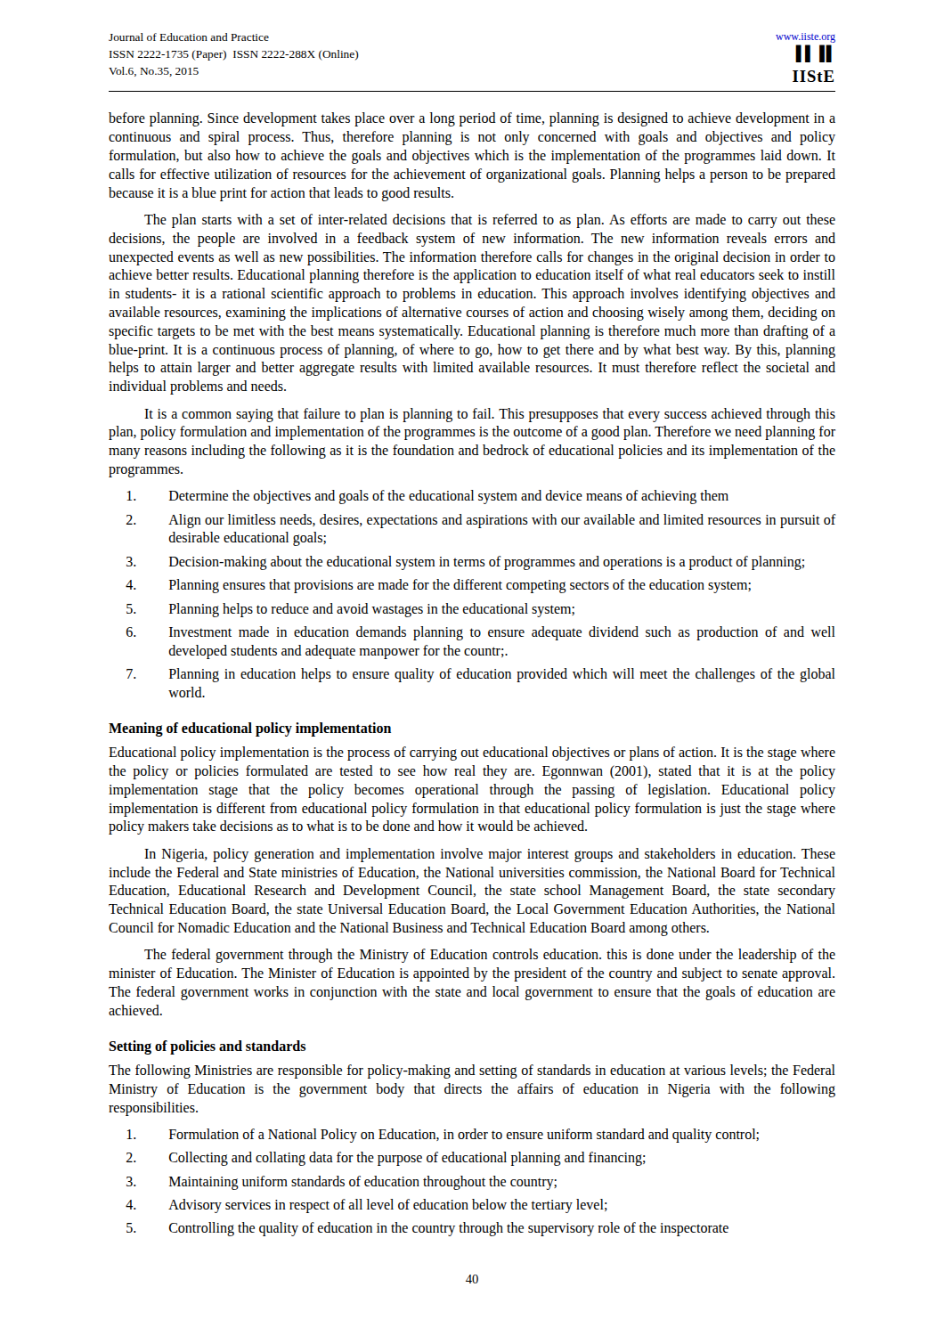Journal of Education and Practice
ISSN 2222-1735 (Paper) ISSN 2222-288X (Online)
Vol.6, No.35, 2015
www.iiste.org
▌▌▐ ▌
IISt E
before planning. Since development takes place over a long period of time, planning is designed to achieve development in a continuous and spiral process. Thus, therefore planning is not only concerned with goals and objectives and policy formulation, but also how to achieve the goals and objectives which is the implementation of the programmes laid down. It calls for effective utilization of resources for the achievement of organizational goals. Planning helps a person to be prepared because it is a blue print for action that leads to good results.
The plan starts with a set of inter-related decisions that is referred to as plan. As efforts are made to carry out these decisions, the people are involved in a feedback system of new information. The new information reveals errors and unexpected events as well as new possibilities. The information therefore calls for changes in the original decision in order to achieve better results. Educational planning therefore is the application to education itself of what real educators seek to instill in students- it is a rational scientific approach to problems in education. This approach involves identifying objectives and available resources, examining the implications of alternative courses of action and choosing wisely among them, deciding on specific targets to be met with the best means systematically. Educational planning is therefore much more than drafting of a blue-print. It is a continuous process of planning, of where to go, how to get there and by what best way. By this, planning helps to attain larger and better aggregate results with limited available resources. It must therefore reflect the societal and individual problems and needs.
It is a common saying that failure to plan is planning to fail. This presupposes that every success achieved through this plan, policy formulation and implementation of the programmes is the outcome of a good plan. Therefore we need planning for many reasons including the following as it is the foundation and bedrock of educational policies and its implementation of the programmes.
Determine the objectives and goals of the educational system and device means of achieving them
Align our limitless needs, desires, expectations and aspirations with our available and limited resources in pursuit of desirable educational goals;
Decision-making about the educational system in terms of programmes and operations is a product of planning;
Planning ensures that provisions are made for the different competing sectors of the education system;
Planning helps to reduce and avoid wastages in the educational system;
Investment made in education demands planning to ensure adequate dividend such as production of and well developed students and adequate manpower for the countr;.
Planning in education helps to ensure quality of education provided which will meet the challenges of the global world.
Meaning of educational policy implementation
Educational policy implementation is the process of carrying out educational objectives or plans of action. It is the stage where the policy or policies formulated are tested to see how real they are. Egonnwan (2001), stated that it is at the policy implementation stage that the policy becomes operational through the passing of legislation. Educational policy implementation is different from educational policy formulation in that educational policy formulation is just the stage where policy makers take decisions as to what is to be done and how it would be achieved.
In Nigeria, policy generation and implementation involve major interest groups and stakeholders in education. These include the Federal and State ministries of Education, the National universities commission, the National Board for Technical Education, Educational Research and Development Council, the state school Management Board, the state secondary Technical Education Board, the state Universal Education Board, the Local Government Education Authorities, the National Council for Nomadic Education and the National Business and Technical Education Board among others.
The federal government through the Ministry of Education controls education. this is done under the leadership of the minister of Education. The Minister of Education is appointed by the president of the country and subject to senate approval. The federal government works in conjunction with the state and local government to ensure that the goals of education are achieved.
Setting of policies and standards
The following Ministries are responsible for policy-making and setting of standards in education at various levels; the Federal Ministry of Education is the government body that directs the affairs of education in Nigeria with the following responsibilities.
Formulation of a National Policy on Education, in order to ensure uniform standard and quality control;
Collecting and collating data for the purpose of educational planning and financing;
Maintaining uniform standards of education throughout the country;
Advisory services in respect of all level of education below the tertiary level;
Controlling the quality of education in the country through the supervisory role of the inspectorate
40